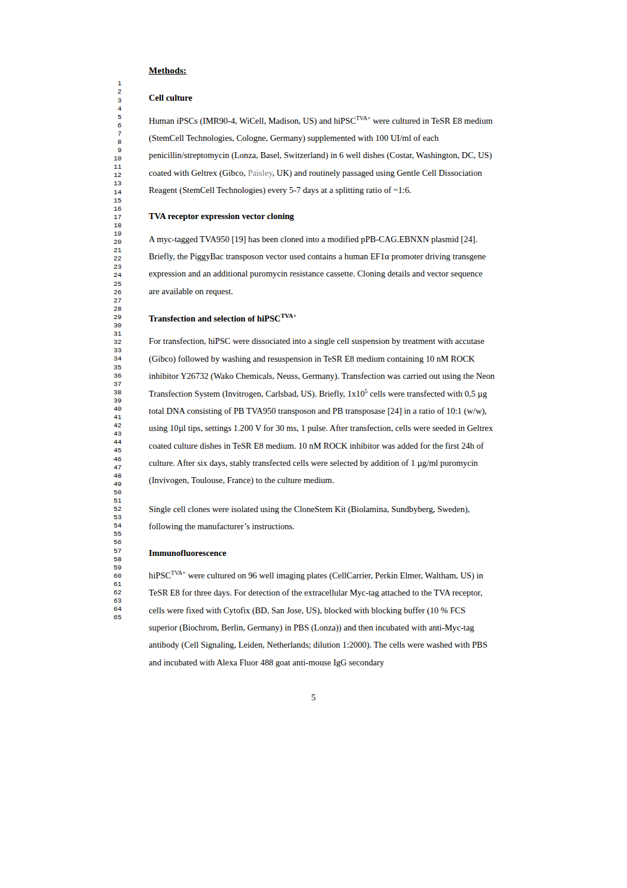1
2
3
4
5
6
7
8
9
10
11
12
13
14
15
16
17
18
19
20
21
22
23
24
25
26
27
28
29
30
31
32
33
34
35
36
37
38
39
40
41
42
43
44
45
46
47
48
49
50
51
52
53
54
55
56
57
58
59
60
61
62
63
64
65
Methods:
Cell culture
Human iPSCs (IMR90-4, WiCell, Madison, US) and hiPSCTVA+ were cultured in TeSR E8 medium (StemCell Technologies, Cologne, Germany) supplemented with 100 UI/ml of each penicillin/streptomycin (Lonza, Basel, Switzerland) in 6 well dishes (Costar, Washington, DC, US) coated with Geltrex (Gibco, Paisley, UK) and routinely passaged using Gentle Cell Dissociation Reagent (StemCell Technologies) every 5-7 days at a splitting ratio of ~1:6.
TVA receptor expression vector cloning
A myc-tagged TVA950 [19] has been cloned into a modified pPB-CAG.EBNXN plasmid [24]. Briefly, the PiggyBac transposon vector used contains a human EF1α promoter driving transgene expression and an additional puromycin resistance cassette. Cloning details and vector sequence are available on request.
Transfection and selection of hiPSCTVA+
For transfection, hiPSC were dissociated into a single cell suspension by treatment with accutase (Gibco) followed by washing and resuspension in TeSR E8 medium containing 10 nM ROCK inhibitor Y26732 (Wako Chemicals, Neuss, Germany). Transfection was carried out using the Neon Transfection System (Invitrogen, Carlsbad, US). Briefly, 1x105 cells were transfected with 0,5 µg total DNA consisting of PB TVA950 transposon and PB transposase [24] in a ratio of 10:1 (w/w), using 10µl tips, settings 1.200 V for 30 ms, 1 pulse. After transfection, cells were seeded in Geltrex coated culture dishes in TeSR E8 medium. 10 nM ROCK inhibitor was added for the first 24h of culture. After six days, stably transfected cells were selected by addition of 1 µg/ml puromycin (Invivogen, Toulouse, France) to the culture medium.
Single cell clones were isolated using the CloneStem Kit (Biolamina, Sundbyberg, Sweden), following the manufacturer’s instructions.
Immunofluorescence
hiPSCTVA+ were cultured on 96 well imaging plates (CellCarrier, Perkin Elmer, Waltham, US) in TeSR E8 for three days. For detection of the extracellular Myc-tag attached to the TVA receptor, cells were fixed with Cytofix (BD, San Jose, US), blocked with blocking buffer (10 % FCS superior (Biochrom, Berlin, Germany) in PBS (Lonza)) and then incubated with anti-Myc-tag antibody (Cell Signaling, Leiden, Netherlands; dilution 1:2000). The cells were washed with PBS and incubated with Alexa Fluor 488 goat anti-mouse IgG secondary
5